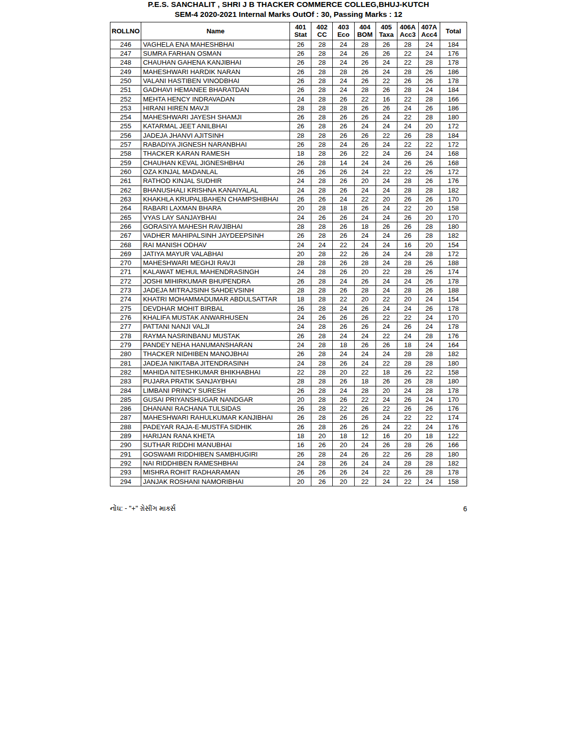P.E.S. SANCHALIT , SHRI J B THACKER COMMERCE COLLEG,BHUJ-KUTCH
SEM-4 2020-2021 Internal Marks OutOf : 30, Passing Marks : 12
| ROLLNO | Name | 401 Stat | 402 CC | 403 Eco | 404 BOM | 405 Taxa | 406A Acc3 | 407A Acc4 | Total |
| --- | --- | --- | --- | --- | --- | --- | --- | --- | --- |
| 246 | VAGHELA ENA MAHESHBHAI | 26 | 28 | 24 | 28 | 26 | 28 | 24 | 184 |
| 247 | SUMRA FARHAN OSMAN | 26 | 28 | 24 | 26 | 26 | 22 | 24 | 176 |
| 248 | CHAUHAN GAHENA KANJIBHAI | 26 | 28 | 24 | 26 | 24 | 22 | 28 | 178 |
| 249 | MAHESHWARI HARDIK NARAN | 26 | 28 | 28 | 26 | 24 | 28 | 26 | 186 |
| 250 | VALANI HASTIBEN VINODBHAI | 26 | 28 | 24 | 26 | 22 | 26 | 26 | 178 |
| 251 | GADHAVI HEMANEE BHARATDAN | 26 | 28 | 24 | 28 | 26 | 28 | 24 | 184 |
| 252 | MEHTA HENCY INDRAVADAN | 24 | 28 | 26 | 22 | 16 | 22 | 28 | 166 |
| 253 | HIRANI HIREN MAVJI | 28 | 28 | 28 | 26 | 26 | 24 | 26 | 186 |
| 254 | MAHESHWARI JAYESH SHAMJI | 26 | 28 | 26 | 26 | 24 | 22 | 28 | 180 |
| 255 | KATARMAL JEET ANILBHAI | 26 | 28 | 26 | 24 | 24 | 24 | 20 | 172 |
| 256 | JADEJA JHANVI AJITSINH | 28 | 28 | 26 | 26 | 22 | 26 | 28 | 184 |
| 257 | RABADIYA JIGNESH NARANBHAI | 26 | 28 | 24 | 26 | 24 | 22 | 22 | 172 |
| 258 | THACKER KARAN RAMESH | 18 | 28 | 26 | 22 | 24 | 26 | 24 | 168 |
| 259 | CHAUHAN KEVAL JIGNESHBHAI | 26 | 28 | 14 | 24 | 24 | 26 | 26 | 168 |
| 260 | OZA KINJAL MADANLAL | 26 | 26 | 26 | 24 | 22 | 22 | 26 | 172 |
| 261 | RATHOD KINJAL SUDHIR | 24 | 28 | 26 | 20 | 24 | 28 | 26 | 176 |
| 262 | BHANUSHALI KRISHNA KANAIYALAL | 24 | 28 | 26 | 24 | 24 | 28 | 28 | 182 |
| 263 | KHAKHLA KRUPALIBAHEN CHAMPSHIBHAI | 26 | 26 | 24 | 22 | 20 | 26 | 26 | 170 |
| 264 | RABARI LAXMAN BHARA | 20 | 28 | 18 | 26 | 24 | 22 | 20 | 158 |
| 265 | VYAS LAY SANJAYBHAI | 24 | 26 | 26 | 24 | 24 | 26 | 20 | 170 |
| 266 | GORASIYA MAHESH RAVJIBHAI | 28 | 28 | 26 | 18 | 26 | 26 | 28 | 180 |
| 267 | VADHER MAHIPALSINH JAYDEEPSINH | 26 | 28 | 26 | 24 | 24 | 26 | 28 | 182 |
| 268 | RAI MANISH ODHAV | 24 | 24 | 22 | 24 | 24 | 16 | 20 | 154 |
| 269 | JATIYA MAYUR VALABHAI | 20 | 28 | 22 | 26 | 24 | 24 | 28 | 172 |
| 270 | MAHESHWARI MEGHJI RAVJI | 28 | 28 | 26 | 28 | 24 | 28 | 26 | 188 |
| 271 | KALAWAT MEHUL MAHENDRASINGH | 24 | 28 | 26 | 20 | 22 | 28 | 26 | 174 |
| 272 | JOSHI MIHIRKUMAR BHUPENDRA | 26 | 28 | 24 | 26 | 24 | 24 | 26 | 178 |
| 273 | JADEJA MITRAJSINH SAHDEVSINH | 28 | 28 | 26 | 28 | 24 | 28 | 26 | 188 |
| 274 | KHATRI MOHAMMADUMAR ABDULSATTAR | 18 | 28 | 22 | 20 | 22 | 20 | 24 | 154 |
| 275 | DEVDHAR MOHIT BIRBAL | 26 | 28 | 24 | 26 | 24 | 24 | 26 | 178 |
| 276 | KHALIFA MUSTAK ANWARHUSEN | 24 | 26 | 26 | 26 | 22 | 22 | 24 | 170 |
| 277 | PATTANI NANJI VALJI | 24 | 28 | 26 | 26 | 24 | 26 | 24 | 178 |
| 278 | RAYMA NASRINBANU MUSTAK | 26 | 28 | 24 | 24 | 22 | 24 | 28 | 176 |
| 279 | PANDEY NEHA HANUMANSHARAN | 24 | 28 | 18 | 26 | 26 | 18 | 24 | 164 |
| 280 | THACKER NIDHIBEN MANOJBHAI | 26 | 28 | 24 | 24 | 24 | 28 | 28 | 182 |
| 281 | JADEJA NIKITABA JITENDRASINH | 24 | 28 | 26 | 24 | 22 | 28 | 28 | 180 |
| 282 | MAHIDA NITESHKUMAR BHIKHABHAI | 22 | 28 | 20 | 22 | 18 | 26 | 22 | 158 |
| 283 | PUJARA PRATIK SANJAYBHAI | 28 | 28 | 26 | 18 | 26 | 26 | 28 | 180 |
| 284 | LIMBANI PRINCY SURESH | 26 | 28 | 24 | 28 | 20 | 24 | 28 | 178 |
| 285 | GUSAI PRIYANSHUGAR NANDGAR | 20 | 28 | 26 | 22 | 24 | 26 | 24 | 170 |
| 286 | DHANANI RACHANA TULSIDAS | 26 | 28 | 22 | 26 | 22 | 26 | 26 | 176 |
| 287 | MAHESHWARI RAHULKUMAR KANJIBHAI | 26 | 28 | 26 | 26 | 24 | 22 | 22 | 174 |
| 288 | PADEYAR RAJA-E-MUSTFA SIDHIK | 26 | 28 | 26 | 26 | 24 | 22 | 24 | 176 |
| 289 | HARIJAN RANA KHETA | 18 | 20 | 18 | 12 | 16 | 20 | 18 | 122 |
| 290 | SUTHAR RIDDHI MANUBHAI | 16 | 26 | 20 | 24 | 26 | 28 | 26 | 166 |
| 291 | GOSWAMI RIDDHIBEN SAMBHUGIRI | 26 | 28 | 24 | 26 | 22 | 26 | 28 | 180 |
| 292 | NAI RIDDHIBEN RAMESHBHAI | 24 | 28 | 26 | 24 | 24 | 28 | 28 | 182 |
| 293 | MISHRA ROHIT RADHARAMAN | 26 | 26 | 26 | 24 | 22 | 26 | 28 | 178 |
| 294 | JANJAK ROSHANI NAMORIBHAI | 20 | 26 | 20 | 22 | 24 | 22 | 24 | 158 |
નોંધ: - "+" ગ્રેસીંગ માર્ક્સ 6